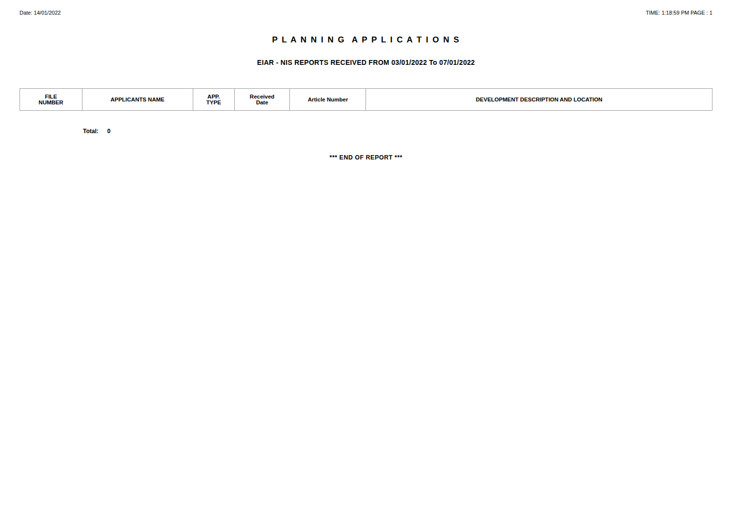Date: 14/01/2022
TIME: 1:18:59 PM PAGE : 1
P L A N N I N G A P P L I C A T I O N S
EIAR - NIS REPORTS RECEIVED FROM 03/01/2022 To 07/01/2022
| FILE NUMBER | APPLICANTS NAME | APP. TYPE | Received Date | Article Number | DEVELOPMENT DESCRIPTION AND LOCATION |
| --- | --- | --- | --- | --- | --- |
Total:0
*** END OF REPORT ***